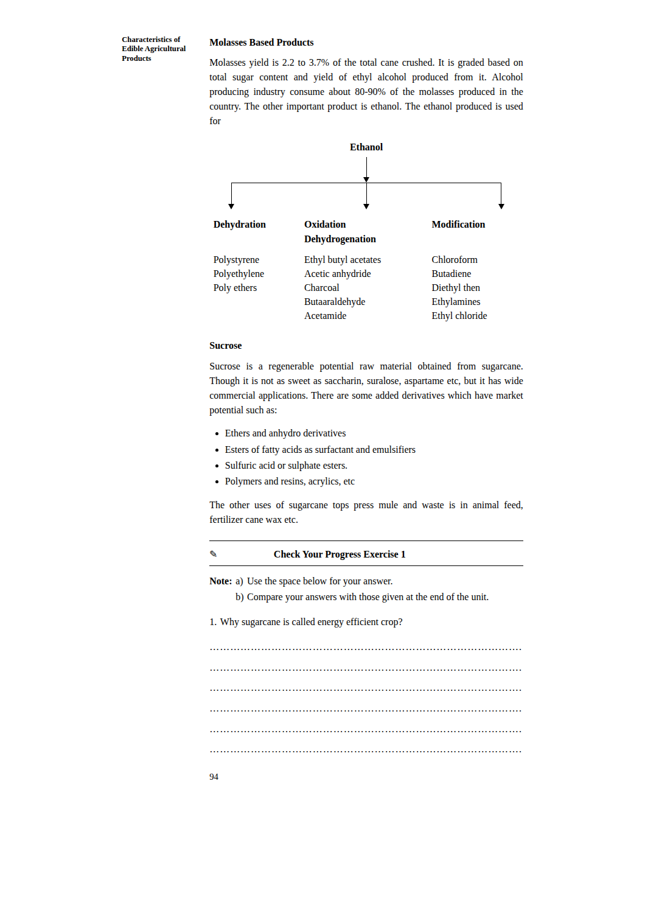Characteristics of
Edible Agricultural
Products
Molasses Based Products
Molasses yield is 2.2 to 3.7% of the total cane crushed. It is graded based on total sugar content and yield of ethyl alcohol produced from it. Alcohol producing industry consume about 80-90% of the molasses produced in the country. The other important product is ethanol. The ethanol produced is used for
Ethanol
| Dehydration | Oxidation Dehydrogenation | Modification |
| Polystyrene Polyethylene Poly ethers | Ethyl butyl acetates Acetic anhydride Charcoal Butaaraldehyde Acetamide | Chloroform Butadiene Diethyl then Ethylamines Ethyl chloride |
Sucrose
Sucrose is a regenerable potential raw material obtained from sugarcane. Though it is not as sweet as saccharin, suralose, aspartame etc, but it has wide commercial applications. There are some added derivatives which have market potential such as:
Ethers and anhydro derivatives
Esters of fatty acids as surfactant and emulsifiers
Sulfuric acid or sulphate esters.
Polymers and resins, acrylics, etc
The other uses of sugarcane tops press mule and waste is in animal feed, fertilizer cane wax etc.
✎
Check Your Progress Exercise 1
| Note: | a) | Use the space below for your answer. |
| | b) | Compare your answers with those given at the end of the unit. |
| 1. | Why sugarcane is called energy efficient crop? |
……………………………………………………………………………….
……………………………………………………………………………….
……………………………………………………………………………….
……………………………………………………………………………….
……………………………………………………………………………….
……………………………………………………………………………….
94